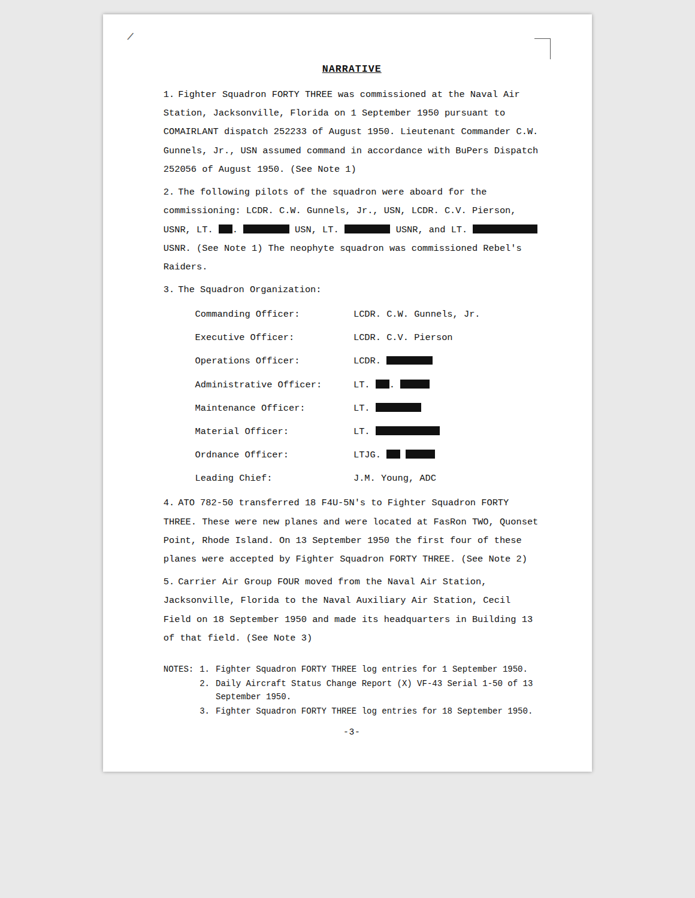/
NARRATIVE
1. Fighter Squadron FORTY THREE was commissioned at the Naval Air Station, Jacksonville, Florida on 1 September 1950 pursuant to COMAIRLANT dispatch 252233 of August 1950. Lieutenant Commander C.W. Gunnels, Jr., USN assumed command in accordance with BuPers Dispatch 252056 of August 1950. (See Note 1)
2. The following pilots of the squadron were aboard for the commissioning: LCDR. C.W. Gunnels, Jr., USN, LCDR. C.V. Pierson, USNR, LT. . USN, LT. USNR, and LT. USNR. (See Note 1) The neophyte squadron was commissioned Rebel's Raiders.
3. The Squadron Organization:
| Commanding Officer: | LCDR. C.W. Gunnels, Jr. |
| Executive Officer: | LCDR. C.V. Pierson |
| Operations Officer: | LCDR. |
| Administrative Officer: | LT. . |
| Maintenance Officer: | LT. |
| Material Officer: | LT. |
| Ordnance Officer: | LTJG. |
| Leading Chief: | J.M. Young, ADC |
4. ATO 782-50 transferred 18 F4U-5N's to Fighter Squadron FORTY THREE. These were new planes and were located at FasRon TWO, Quonset Point, Rhode Island. On 13 September 1950 the first four of these planes were accepted by Fighter Squadron FORTY THREE. (See Note 2)
5. Carrier Air Group FOUR moved from the Naval Air Station, Jacksonville, Florida to the Naval Auxiliary Air Station, Cecil Field on 18 September 1950 and made its headquarters in Building 13 of that field. (See Note 3)
| NOTES: | 1. | Fighter Squadron FORTY THREE log entries for 1 September 1950. |
| | 2. | Daily Aircraft Status Change Report (X) VF-43 Serial 1-50 of 13 September 1950. |
| | 3. | Fighter Squadron FORTY THREE log entries for 18 September 1950. |
-3-